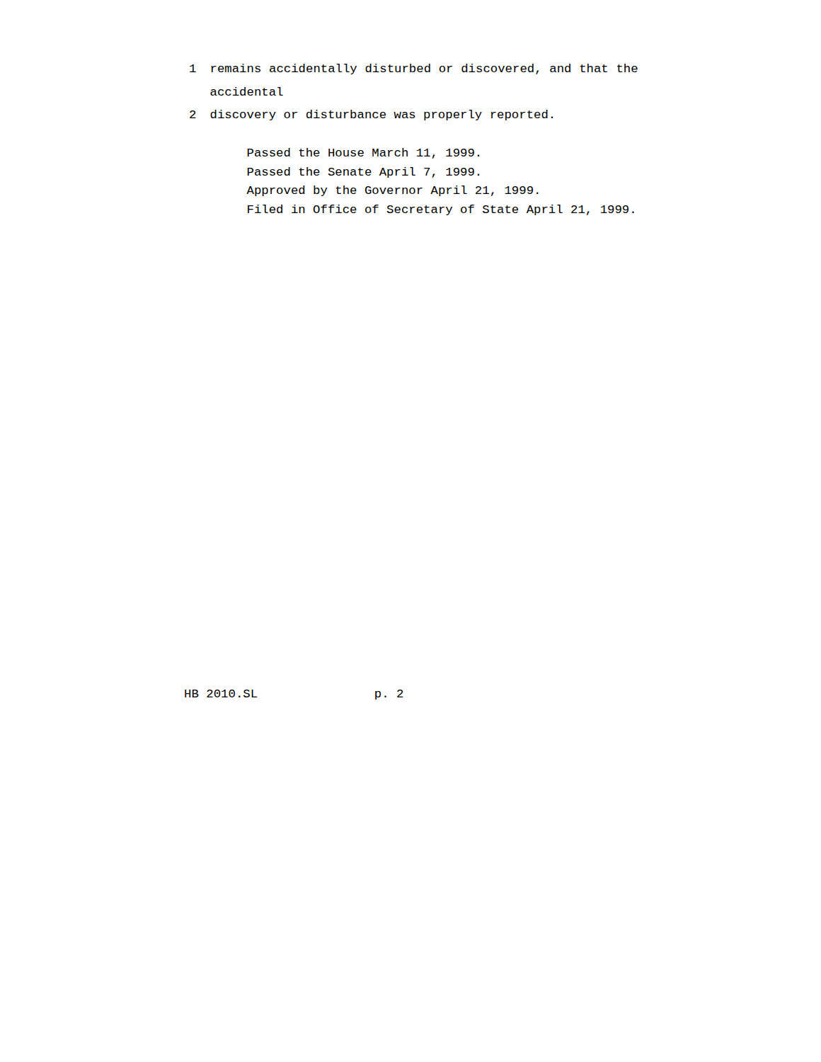1 remains accidentally disturbed or discovered, and that the accidental
2 discovery or disturbance was properly reported.
Passed the House March 11, 1999. Passed the Senate April 7, 1999. Approved by the Governor April 21, 1999. Filed in Office of Secretary of State April 21, 1999.
HB 2010.SL p. 2